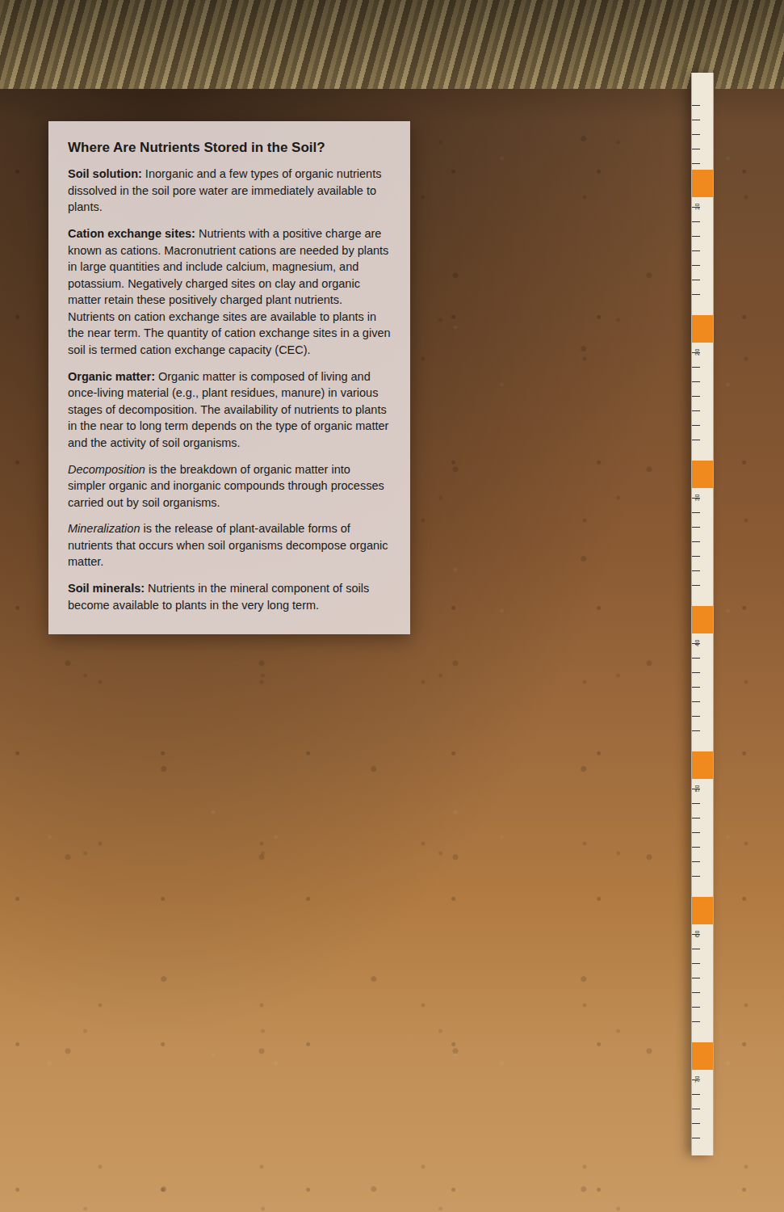10
20
30
40
50
60
70
Where Are Nutrients Stored in the Soil?
Soil solution: Inorganic and a few types of organic nutrients dissolved in the soil pore water are immediately available to plants.
Cation exchange sites: Nutrients with a positive charge are known as cations. Macronutrient cations are needed by plants in large quantities and include calcium, magnesium, and potassium. Negatively charged sites on clay and organic matter retain these positively charged plant nutrients. Nutrients on cation exchange sites are available to plants in the near term. The quantity of cation exchange sites in a given soil is termed cation exchange capacity (CEC).
Organic matter: Organic matter is composed of living and once-living material (e.g., plant residues, manure) in various stages of decomposition. The availability of nutrients to plants in the near to long term depends on the type of organic matter and the activity of soil organisms.
Decomposition is the breakdown of organic matter into simpler organic and inorganic compounds through processes carried out by soil organisms.
Mineralization is the release of plant-available forms of nutrients that occurs when soil organisms decompose organic matter.
Soil minerals: Nutrients in the mineral component of soils become available to plants in the very long term.